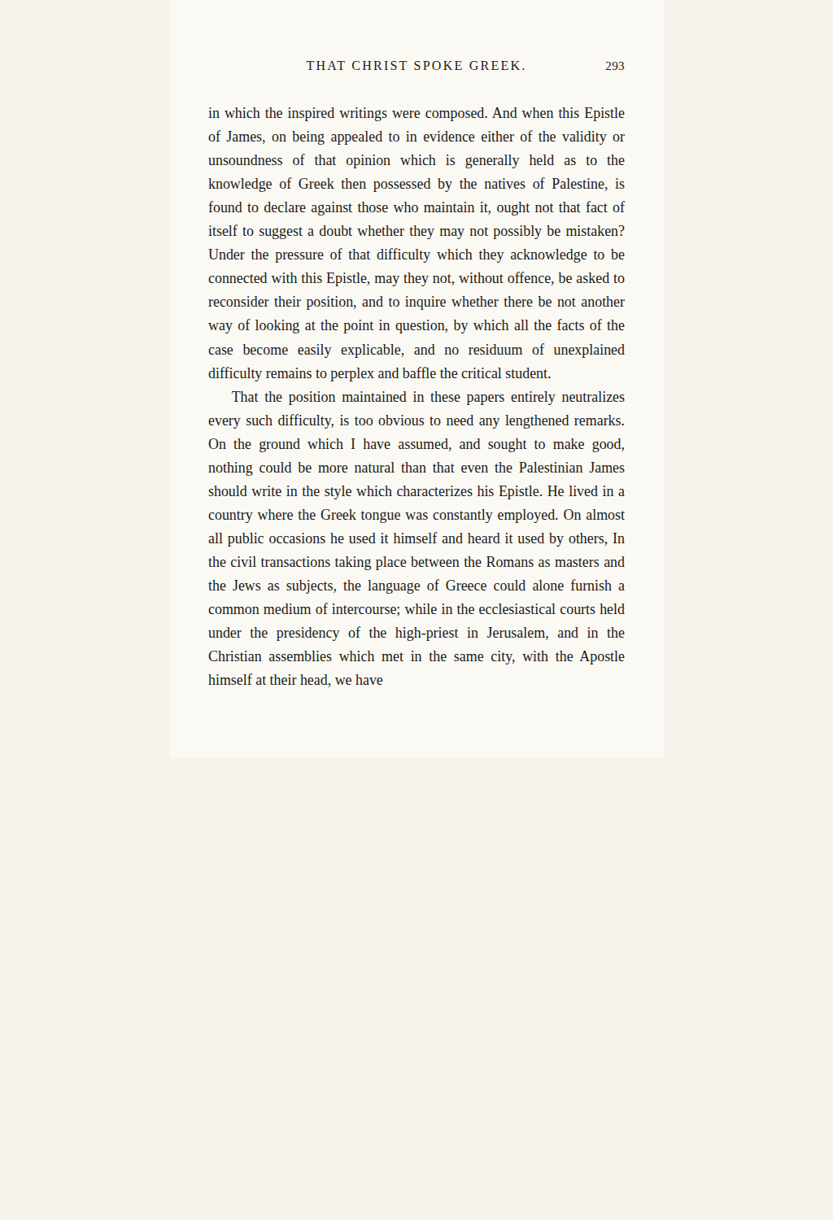That Christ Spoke Greek.
293
in which the inspired writings were composed. And when this Epistle of James, on being appealed to in evidence either of the validity or unsoundness of that opinion which is generally held as to the knowledge of Greek then possessed by the natives of Palestine, is found to declare against those who maintain it, ought not that fact of itself to suggest a doubt whether they may not possibly be mistaken? Under the pressure of that difficulty which they acknowledge to be connected with this Epistle, may they not, without offence, be asked to reconsider their position, and to inquire whether there be not another way of looking at the point in question, by which all the facts of the case become easily explicable, and no residuum of unexplained difficulty remains to perplex and baffle the critical student.
That the position maintained in these papers entirely neutralizes every such difficulty, is too obvious to need any lengthened remarks. On the ground which I have assumed, and sought to make good, nothing could be more natural than that even the Palestinian James should write in the style which characterizes his Epistle. He lived in a country where the Greek tongue was constantly employed. On almost all public occasions he used it himself and heard it used by others, In the civil transactions taking place between the Romans as masters and the Jews as subjects, the language of Greece could alone furnish a common medium of intercourse; while in the ecclesiastical courts held under the presidency of the high-priest in Jerusalem, and in the Christian assemblies which met in the same city, with the Apostle himself at their head, we have